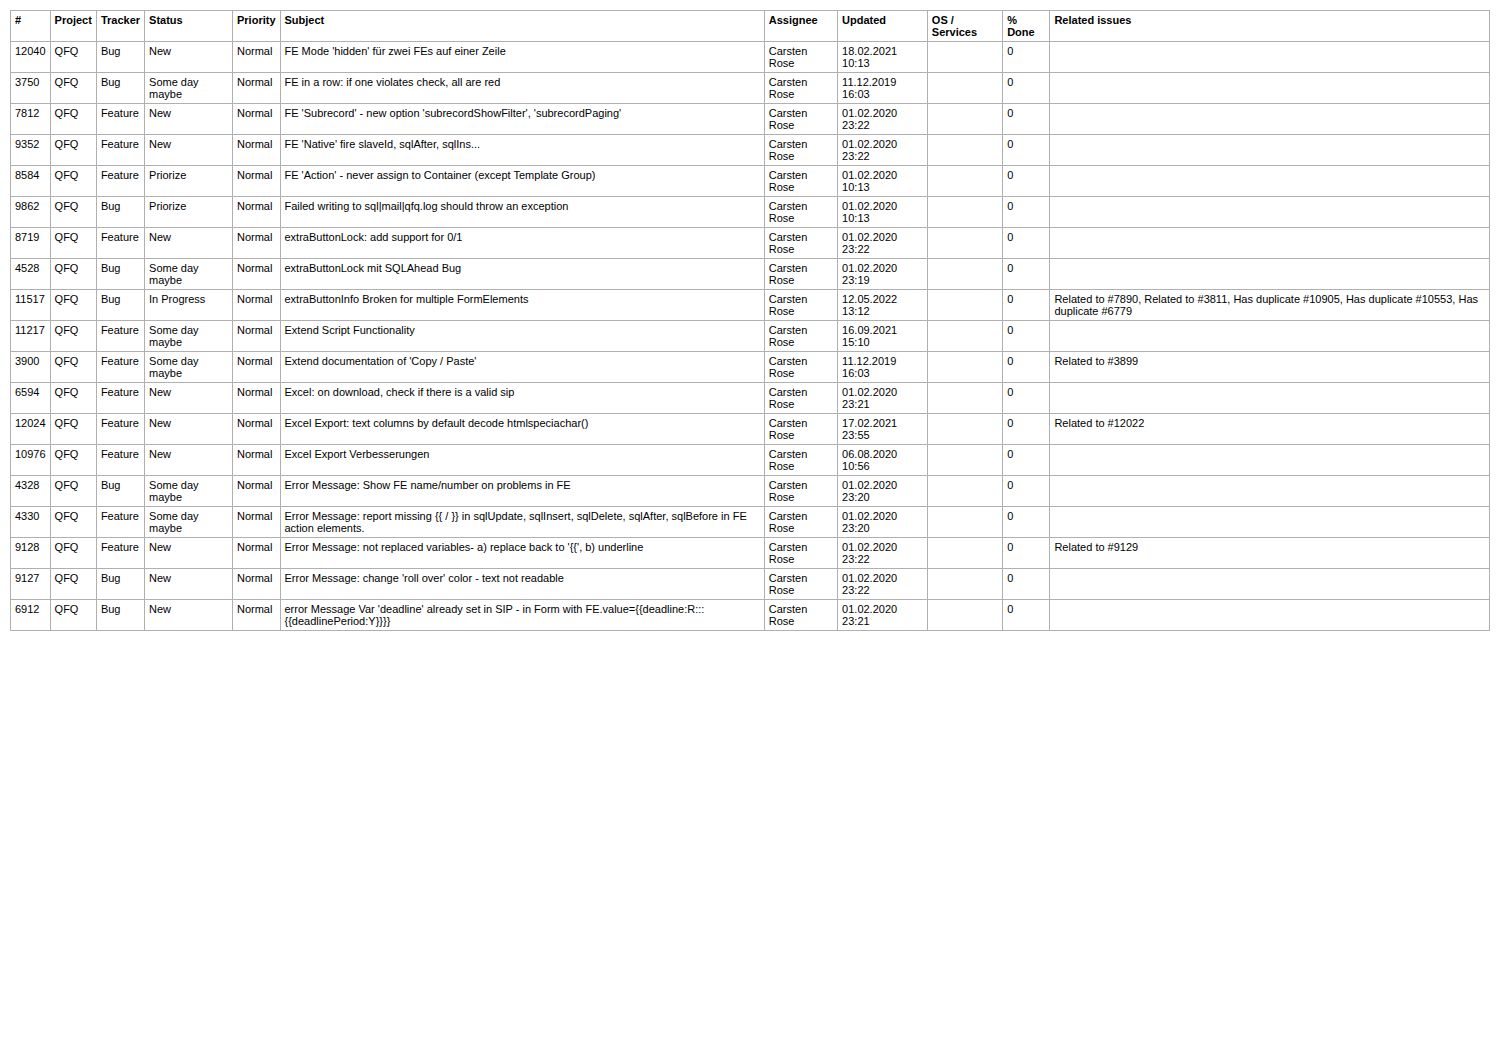| # | Project | Tracker | Status | Priority | Subject | Assignee | Updated | OS / Services | % Done | Related issues |
| --- | --- | --- | --- | --- | --- | --- | --- | --- | --- | --- |
| 12040 | QFQ | Bug | New | Normal | FE Mode 'hidden' für zwei FEs auf einer Zeile | Carsten Rose | 18.02.2021 10:13 | | 0 | |
| 3750 | QFQ | Bug | Some day maybe | Normal | FE in a row: if one violates check, all are red | Carsten Rose | 11.12.2019 16:03 | | 0 | |
| 7812 | QFQ | Feature | New | Normal | FE 'Subrecord' - new option 'subrecordShowFilter', 'subrecordPaging' | Carsten Rose | 01.02.2020 23:22 | | 0 | |
| 9352 | QFQ | Feature | New | Normal | FE 'Native' fire slaveId, sqlAfter, sqlIns... | Carsten Rose | 01.02.2020 23:22 | | 0 | |
| 8584 | QFQ | Feature | Priorize | Normal | FE 'Action' - never assign to Container (except Template Group) | Carsten Rose | 01.02.2020 10:13 | | 0 | |
| 9862 | QFQ | Bug | Priorize | Normal | Failed writing to sql/mail/qfq.log should throw an exception | Carsten Rose | 01.02.2020 10:13 | | 0 | |
| 8719 | QFQ | Feature | New | Normal | extraButtonLock: add support for 0/1 | Carsten Rose | 01.02.2020 23:22 | | 0 | |
| 4528 | QFQ | Bug | Some day maybe | Normal | extraButtonLock mit SQLAhead Bug | Carsten Rose | 01.02.2020 23:19 | | 0 | |
| 11517 | QFQ | Bug | In Progress | Normal | extraButtonInfo Broken for multiple FormElements | Carsten Rose | 12.05.2022 13:12 | | 0 | Related to #7890, Related to #3811, Has duplicate #10905, Has duplicate #10553, Has duplicate #6779 |
| 11217 | QFQ | Feature | Some day maybe | Normal | Extend Script Functionality | Carsten Rose | 16.09.2021 15:10 | | 0 | |
| 3900 | QFQ | Feature | Some day maybe | Normal | Extend documentation of 'Copy / Paste' | Carsten Rose | 11.12.2019 16:03 | | 0 | Related to #3899 |
| 6594 | QFQ | Feature | New | Normal | Excel: on download, check if there is a valid sip | Carsten Rose | 01.02.2020 23:21 | | 0 | |
| 12024 | QFQ | Feature | New | Normal | Excel Export: text columns by default decode htmlspeciachar() | Carsten Rose | 17.02.2021 23:55 | | 0 | Related to #12022 |
| 10976 | QFQ | Feature | New | Normal | Excel Export Verbesserungen | Carsten Rose | 06.08.2020 10:56 | | 0 | |
| 4328 | QFQ | Bug | Some day maybe | Normal | Error Message: Show FE name/number on problems in FE | Carsten Rose | 01.02.2020 23:20 | | 0 | |
| 4330 | QFQ | Feature | Some day maybe | Normal | Error Message: report missing {{ / }} in sqlUpdate, sqlInsert, sqlDelete, sqlAfter, sqlBefore in FE action elements. | Carsten Rose | 01.02.2020 23:20 | | 0 | |
| 9128 | QFQ | Feature | New | Normal | Error Message: not replaced variables- a) replace back to '{{', b) underline | Carsten Rose | 01.02.2020 23:22 | | 0 | Related to #9129 |
| 9127 | QFQ | Bug | New | Normal | Error Message: change 'roll over' color - text not readable | Carsten Rose | 01.02.2020 23:22 | | 0 | |
| 6912 | QFQ | Bug | New | Normal | error Message Var 'deadline' already set in SIP - in Form with FE.value={{deadline:R:::{{deadlinePeriod:Y}}}} | Carsten Rose | 01.02.2020 23:21 | | 0 | |